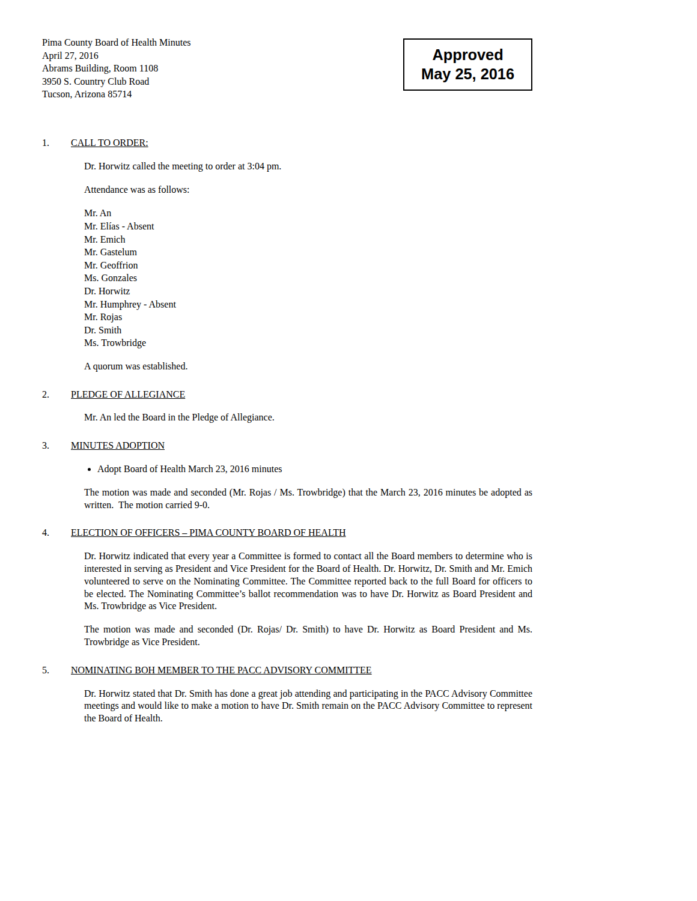Pima County Board of Health Minutes
April 27, 2016
Abrams Building, Room 1108
3950 S. Country Club Road
Tucson, Arizona 85714
Approved
May 25, 2016
1.
CALL TO ORDER:
Dr. Horwitz called the meeting to order at 3:04 pm.
Attendance was as follows:
Mr. An
Mr. Elías - Absent
Mr. Emich
Mr. Gastelum
Mr. Geoffrion
Ms. Gonzales
Dr. Horwitz
Mr. Humphrey - Absent
Mr. Rojas
Dr. Smith
Ms. Trowbridge
A quorum was established.
2.
PLEDGE OF ALLEGIANCE
Mr. An led the Board in the Pledge of Allegiance.
3.
MINUTES ADOPTION
Adopt Board of Health March 23, 2016 minutes
The motion was made and seconded (Mr. Rojas / Ms. Trowbridge) that the March 23, 2016 minutes be adopted as written. The motion carried 9-0.
4.
ELECTION OF OFFICERS – PIMA COUNTY BOARD OF HEALTH
Dr. Horwitz indicated that every year a Committee is formed to contact all the Board members to determine who is interested in serving as President and Vice President for the Board of Health. Dr. Horwitz, Dr. Smith and Mr. Emich volunteered to serve on the Nominating Committee. The Committee reported back to the full Board for officers to be elected. The Nominating Committee’s ballot recommendation was to have Dr. Horwitz as Board President and Ms. Trowbridge as Vice President.
The motion was made and seconded (Dr. Rojas/ Dr. Smith) to have Dr. Horwitz as Board President and Ms. Trowbridge as Vice President.
5.
NOMINATING BOH MEMBER TO THE PACC ADVISORY COMMITTEE
Dr. Horwitz stated that Dr. Smith has done a great job attending and participating in the PACC Advisory Committee meetings and would like to make a motion to have Dr. Smith remain on the PACC Advisory Committee to represent the Board of Health.